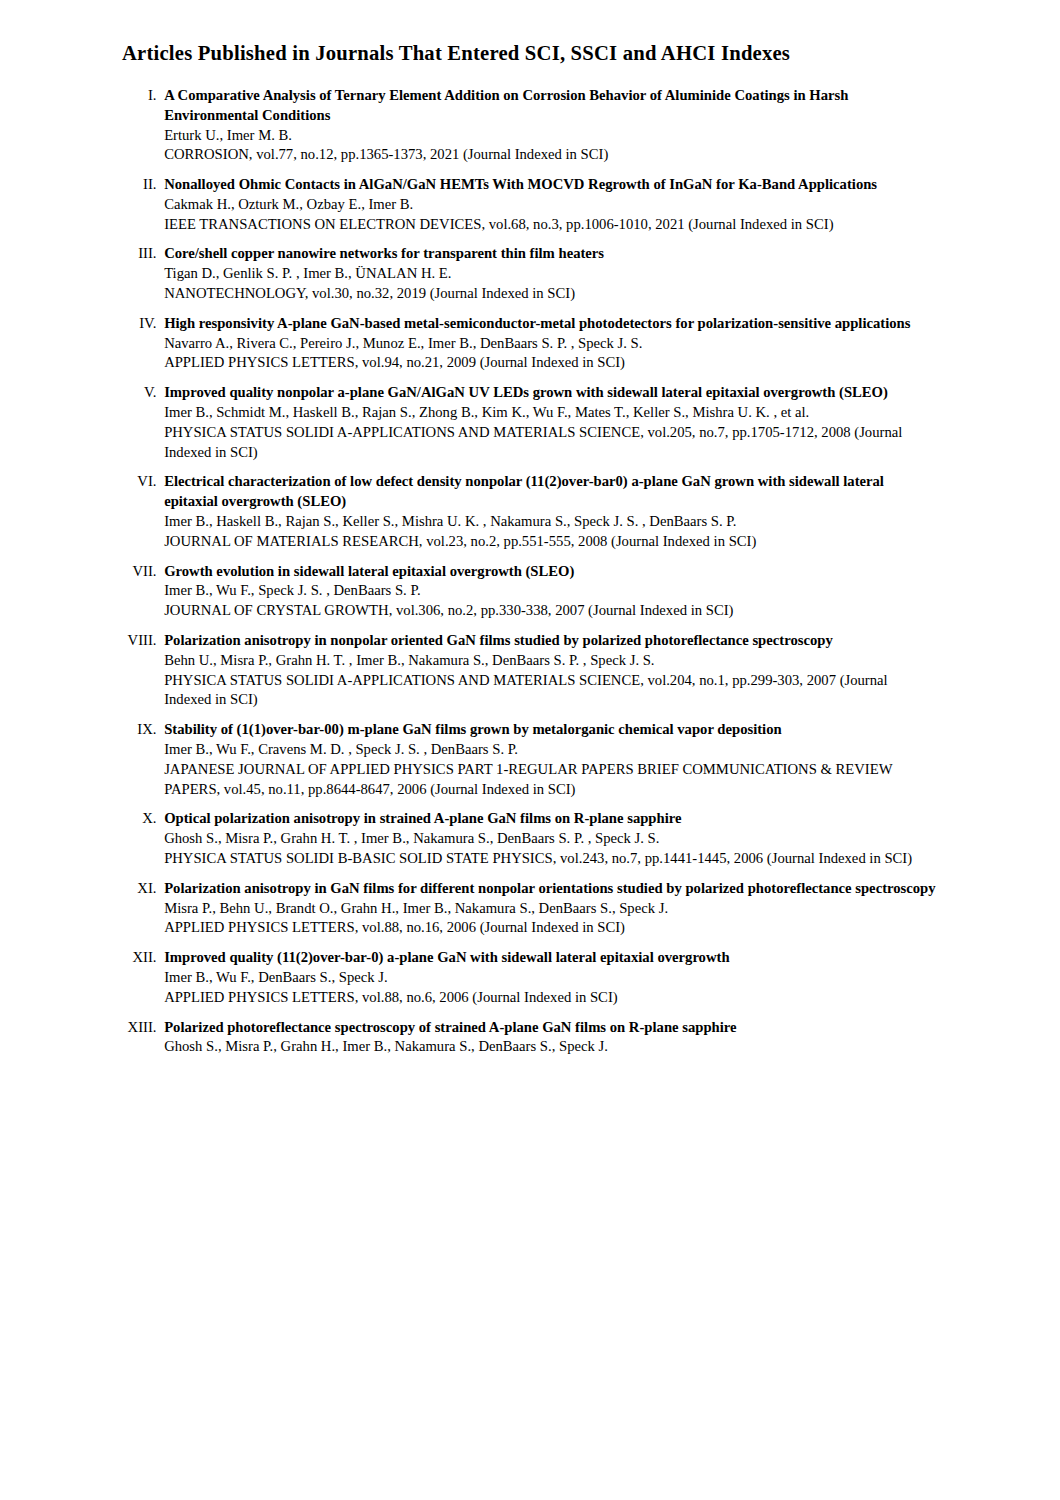Articles Published in Journals That Entered SCI, SSCI and AHCI Indexes
A Comparative Analysis of Ternary Element Addition on Corrosion Behavior of Aluminide Coatings in Harsh Environmental Conditions Erturk U., Imer M. B. CORROSION, vol.77, no.12, pp.1365-1373, 2021 (Journal Indexed in SCI)
Nonalloyed Ohmic Contacts in AlGaN/GaN HEMTs With MOCVD Regrowth of InGaN for Ka-Band Applications Cakmak H., Ozturk M., Ozbay E., Imer B. IEEE TRANSACTIONS ON ELECTRON DEVICES, vol.68, no.3, pp.1006-1010, 2021 (Journal Indexed in SCI)
Core/shell copper nanowire networks for transparent thin film heaters Tigan D., Genlik S. P. , Imer B., ÜNALAN H. E. NANOTECHNOLOGY, vol.30, no.32, 2019 (Journal Indexed in SCI)
High responsivity A-plane GaN-based metal-semiconductor-metal photodetectors for polarization-sensitive applications Navarro A., Rivera C., Pereiro J., Munoz E., Imer B., DenBaars S. P. , Speck J. S. APPLIED PHYSICS LETTERS, vol.94, no.21, 2009 (Journal Indexed in SCI)
Improved quality nonpolar a-plane GaN/AlGaN UV LEDs grown with sidewall lateral epitaxial overgrowth (SLEO) Imer B., Schmidt M., Haskell B., Rajan S., Zhong B., Kim K., Wu F., Mates T., Keller S., Mishra U. K. , et al. PHYSICA STATUS SOLIDI A-APPLICATIONS AND MATERIALS SCIENCE, vol.205, no.7, pp.1705-1712, 2008 (Journal Indexed in SCI)
Electrical characterization of low defect density nonpolar (11(2)over-bar0) a-plane GaN grown with sidewall lateral epitaxial overgrowth (SLEO) Imer B., Haskell B., Rajan S., Keller S., Mishra U. K. , Nakamura S., Speck J. S. , DenBaars S. P. JOURNAL OF MATERIALS RESEARCH, vol.23, no.2, pp.551-555, 2008 (Journal Indexed in SCI)
Growth evolution in sidewall lateral epitaxial overgrowth (SLEO) Imer B., Wu F., Speck J. S. , DenBaars S. P. JOURNAL OF CRYSTAL GROWTH, vol.306, no.2, pp.330-338, 2007 (Journal Indexed in SCI)
Polarization anisotropy in nonpolar oriented GaN films studied by polarized photoreflectance spectroscopy Behn U., Misra P., Grahn H. T. , Imer B., Nakamura S., DenBaars S. P. , Speck J. S. PHYSICA STATUS SOLIDI A-APPLICATIONS AND MATERIALS SCIENCE, vol.204, no.1, pp.299-303, 2007 (Journal Indexed in SCI)
Stability of (1(1)over-bar-00) m-plane GaN films grown by metalorganic chemical vapor deposition Imer B., Wu F., Cravens M. D. , Speck J. S. , DenBaars S. P. JAPANESE JOURNAL OF APPLIED PHYSICS PART 1-REGULAR PAPERS BRIEF COMMUNICATIONS & REVIEW PAPERS, vol.45, no.11, pp.8644-8647, 2006 (Journal Indexed in SCI)
Optical polarization anisotropy in strained A-plane GaN films on R-plane sapphire Ghosh S., Misra P., Grahn H. T. , Imer B., Nakamura S., DenBaars S. P. , Speck J. S. PHYSICA STATUS SOLIDI B-BASIC SOLID STATE PHYSICS, vol.243, no.7, pp.1441-1445, 2006 (Journal Indexed in SCI)
Polarization anisotropy in GaN films for different nonpolar orientations studied by polarized photoreflectance spectroscopy Misra P., Behn U., Brandt O., Grahn H., Imer B., Nakamura S., DenBaars S., Speck J. APPLIED PHYSICS LETTERS, vol.88, no.16, 2006 (Journal Indexed in SCI)
Improved quality (11(2)over-bar-0) a-plane GaN with sidewall lateral epitaxial overgrowth Imer B., Wu F., DenBaars S., Speck J. APPLIED PHYSICS LETTERS, vol.88, no.6, 2006 (Journal Indexed in SCI)
Polarized photoreflectance spectroscopy of strained A-plane GaN films on R-plane sapphire Ghosh S., Misra P., Grahn H., Imer B., Nakamura S., DenBaars S., Speck J.